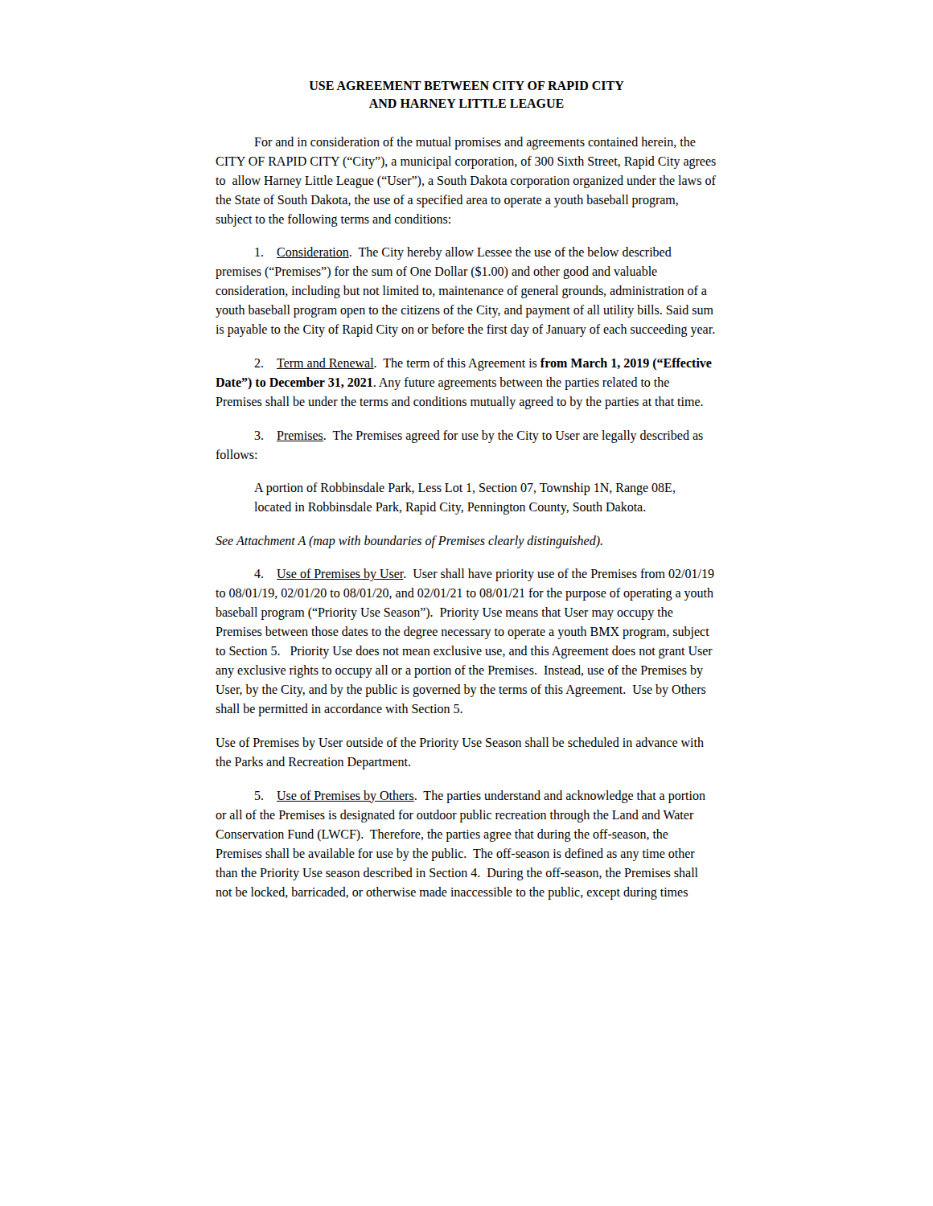Use Agreement Between City of Rapid City
and Harney Little League
For and in consideration of the mutual promises and agreements contained herein, the CITY OF RAPID CITY (“City”), a municipal corporation, of 300 Sixth Street, Rapid City agrees to allow Harney Little League (“User”), a South Dakota corporation organized under the laws of the State of South Dakota, the use of a specified area to operate a youth baseball program, subject to the following terms and conditions:
1. Consideration. The City hereby allow Lessee the use of the below described premises (“Premises”) for the sum of One Dollar ($1.00) and other good and valuable consideration, including but not limited to, maintenance of general grounds, administration of a youth baseball program open to the citizens of the City, and payment of all utility bills. Said sum is payable to the City of Rapid City on or before the first day of January of each succeeding year.
2. Term and Renewal. The term of this Agreement is from March 1, 2019 (“Effective Date”) to December 31, 2021. Any future agreements between the parties related to the Premises shall be under the terms and conditions mutually agreed to by the parties at that time.
3. Premises. The Premises agreed for use by the City to User are legally described as follows:
A portion of Robbinsdale Park, Less Lot 1, Section 07, Township 1N, Range 08E, located in Robbinsdale Park, Rapid City, Pennington County, South Dakota.
See Attachment A (map with boundaries of Premises clearly distinguished).
4. Use of Premises by User. User shall have priority use of the Premises from 02/01/19 to 08/01/19, 02/01/20 to 08/01/20, and 02/01/21 to 08/01/21 for the purpose of operating a youth baseball program (“Priority Use Season”). Priority Use means that User may occupy the Premises between those dates to the degree necessary to operate a youth BMX program, subject to Section 5. Priority Use does not mean exclusive use, and this Agreement does not grant User any exclusive rights to occupy all or a portion of the Premises. Instead, use of the Premises by User, by the City, and by the public is governed by the terms of this Agreement. Use by Others shall be permitted in accordance with Section 5.
Use of Premises by User outside of the Priority Use Season shall be scheduled in advance with the Parks and Recreation Department.
5. Use of Premises by Others. The parties understand and acknowledge that a portion or all of the Premises is designated for outdoor public recreation through the Land and Water Conservation Fund (LWCF). Therefore, the parties agree that during the off-season, the Premises shall be available for use by the public. The off-season is defined as any time other than the Priority Use season described in Section 4. During the off-season, the Premises shall not be locked, barricaded, or otherwise made inaccessible to the public, except during times